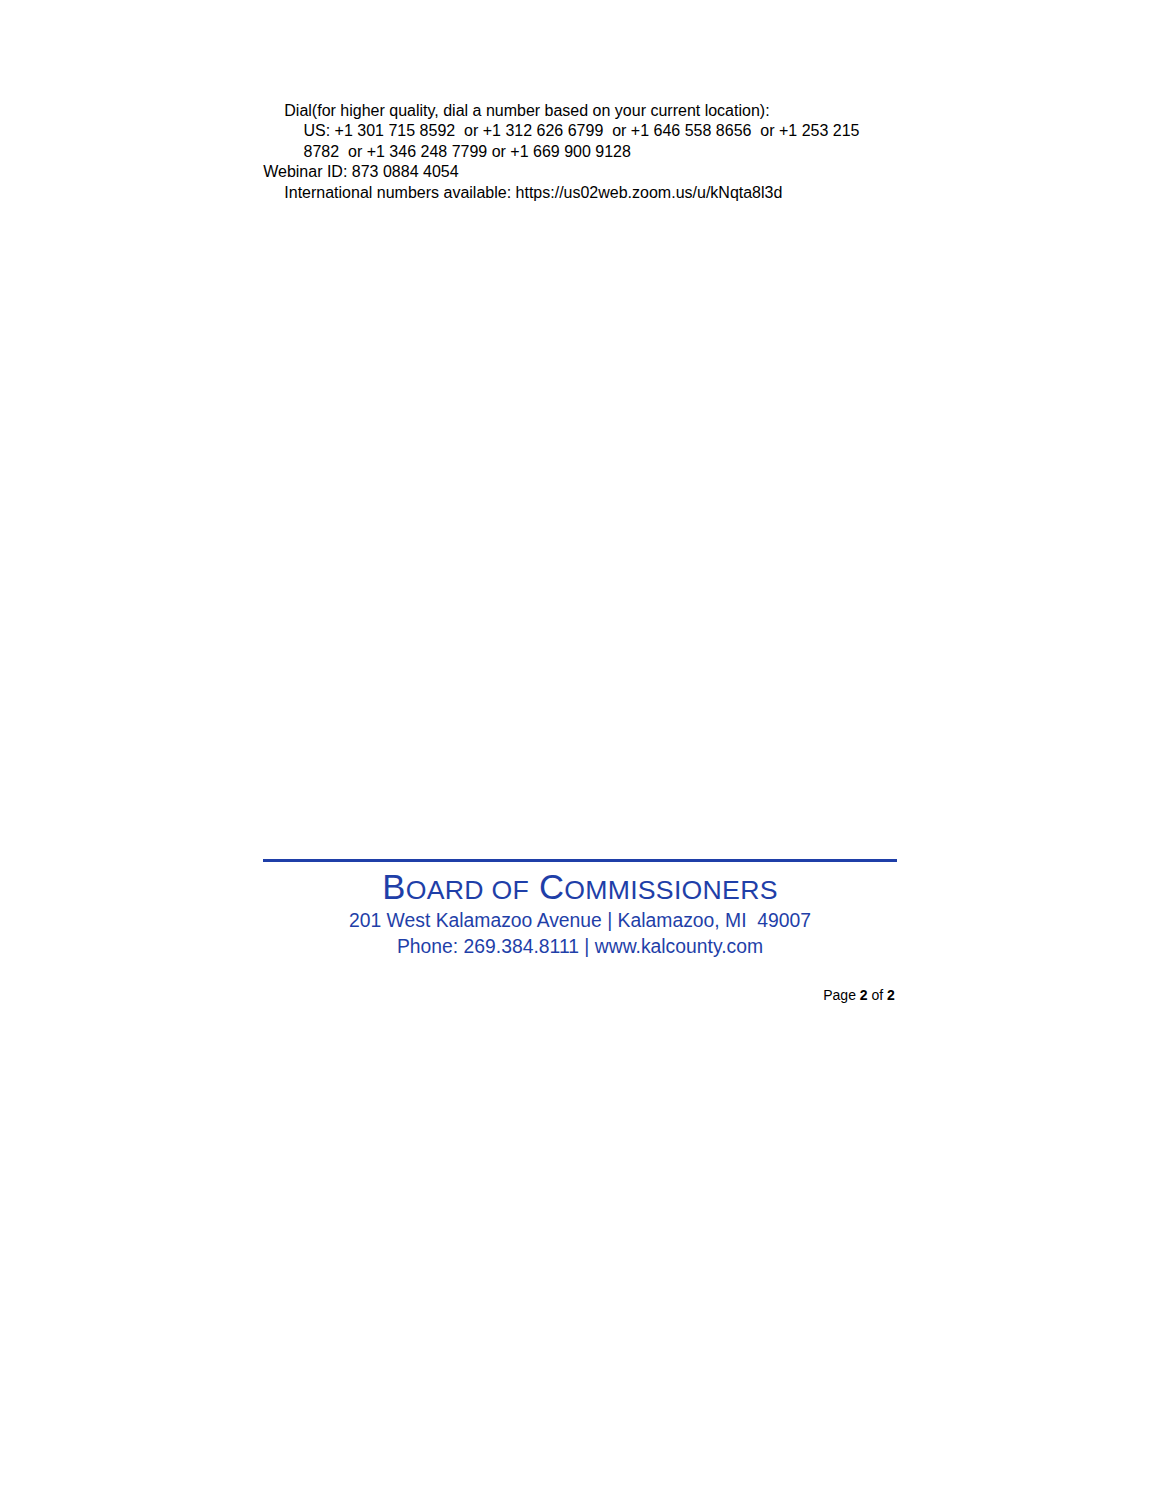Dial(for higher quality, dial a number based on your current location):
US: +1 301 715 8592 or +1 312 626 6799 or +1 646 558 8656 or +1 253 215 8782 or +1 346 248 7799 or +1 669 900 9128
Webinar ID: 873 0884 4054
International numbers available: https://us02web.zoom.us/u/kNqta8l3d
BOARD OF COMMISSIONERS
201 West Kalamazoo Avenue | Kalamazoo, MI 49007
Phone: 269.384.8111 | www.kalcounty.com
Page 2 of 2